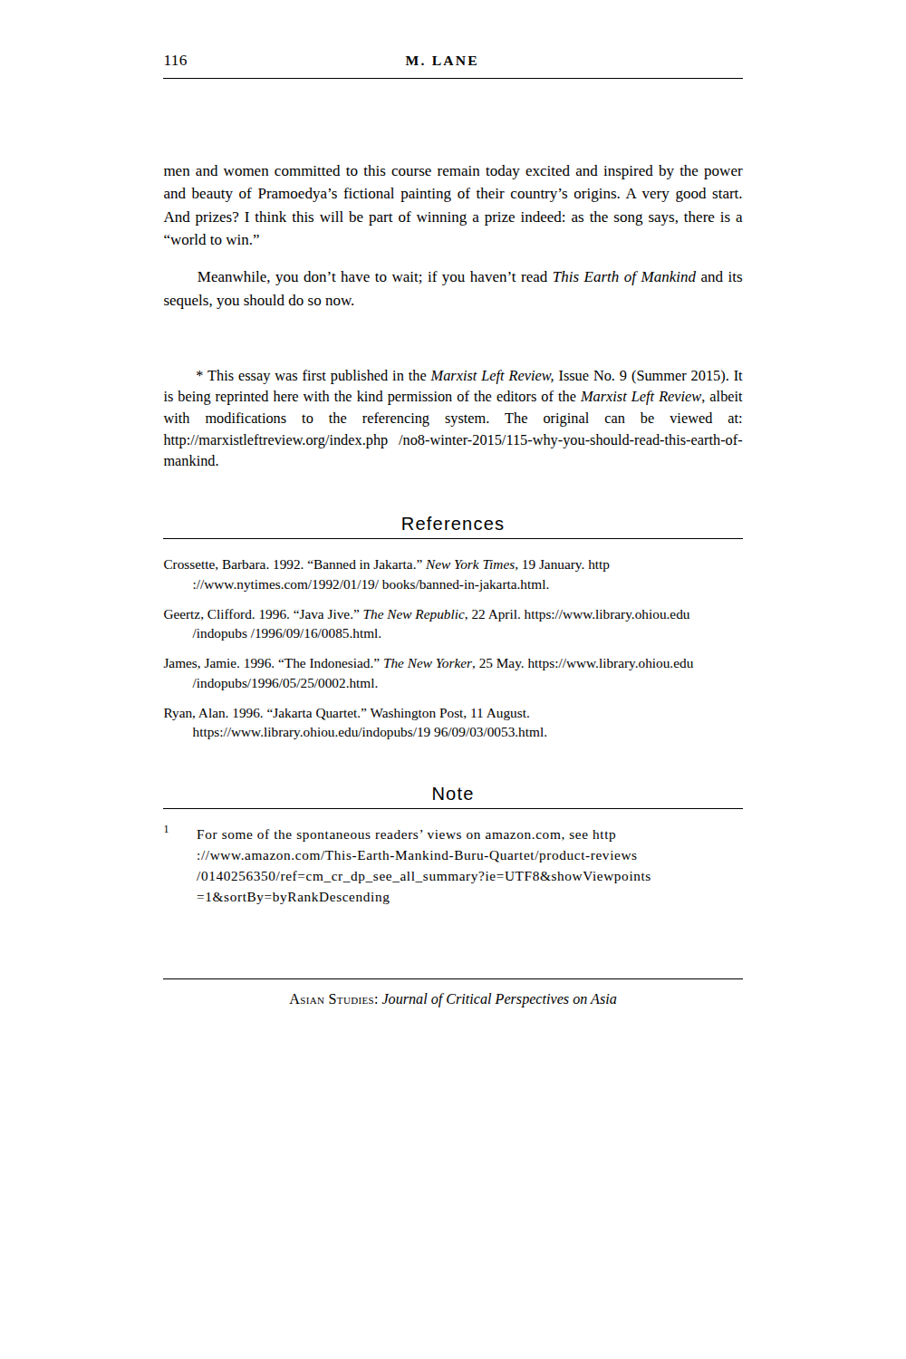116
M. Lane
men and women committed to this course remain today excited and inspired by the power and beauty of Pramoedya’s fictional painting of their country’s origins. A very good start. And prizes? I think this will be part of winning a prize indeed: as the song says, there is a “world to win.”
Meanwhile, you don’t have to wait; if you haven’t read This Earth of Mankind and its sequels, you should do so now.
* This essay was first published in the Marxist Left Review, Issue No. 9 (Summer 2015). It is being reprinted here with the kind permission of the editors of the Marxist Left Review, albeit with modifications to the referencing system. The original can be viewed at: http://marxistleftreview.org/index.php /no8-winter-2015/115-why-you-should-read-this-earth-of-mankind.
References
Crossette, Barbara. 1992. “Banned in Jakarta.” New York Times, 19 January. http ://www.nytimes.com/1992/01/19/ books/banned-in-jakarta.html.
Geertz, Clifford. 1996. “Java Jive.” The New Republic, 22 April. https://www.library.ohiou.edu /indopubs /1996/09/16/0085.html.
James, Jamie. 1996. “The Indonesiad.” The New Yorker, 25 May. https://www.library.ohiou.edu /indopubs/1996/05/25/0002.html.
Ryan, Alan. 1996. “Jakarta Quartet.” Washington Post, 11 August. https://www.library.ohiou.edu/indopubs/19 96/09/03/0053.html.
Note
For some of the spontaneous readers’ views on amazon.com, see http ://www.amazon.com/This-Earth-Mankind-Buru-Quartet/product-reviews /0140256350/ref=cm_cr_dp_see_all_summary?ie=UTF8&showViewpoints =1&sortBy=byRankDescending
Asian Studies: Journal of Critical Perspectives on Asia